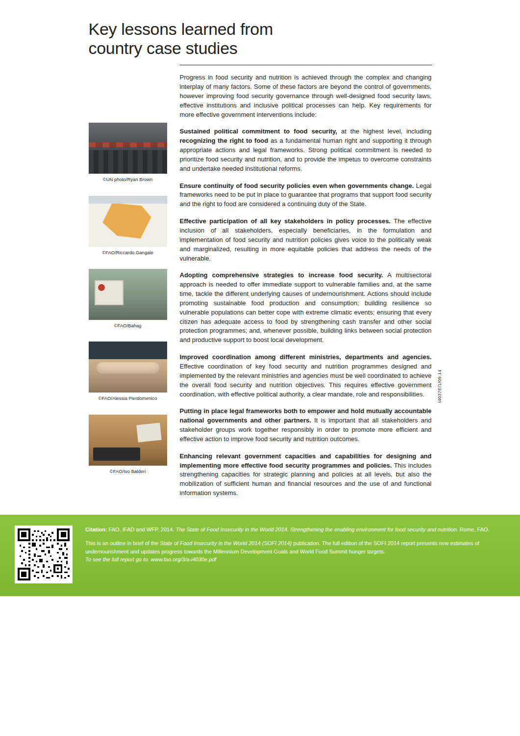Key lessons learned from
country case studies
©UN photo/Ryan Brown
©FAO/Riccardo Gangale
©FAO/Bahag
©FAO/Alessia Pierdomenico
©FAO/Ivo Balderi
Progress in food security and nutrition is achieved through the complex and changing interplay of many factors. Some of these factors are beyond the control of governments, however improving food security governance through well-designed food security laws, effective institutions and inclusive political processes can help. Key requirements for more effective government interventions include:
Sustained political commitment to food security, at the highest level, including recognizing the right to food as a fundamental human right and supporting it through appropriate actions and legal frameworks. Strong political commitment is needed to prioritize food security and nutrition, and to provide the impetus to overcome constraints and undertake needed institutional reforms.
Ensure continuity of food security policies even when governments change. Legal frameworks need to be put in place to guarantee that programs that support food security and the right to food are considered a continuing duty of the State.
Effective participation of all key stakeholders in policy processes. The effective inclusion of all stakeholders, especially beneficiaries, in the formulation and implementation of food security and nutrition policies gives voice to the politically weak and marginalized, resulting in more equitable policies that address the needs of the vulnerable.
Adopting comprehensive strategies to increase food security. A multisectoral approach is needed to offer immediate support to vulnerable families and, at the same time, tackle the different underlying causes of undernourishment. Actions should include promoting sustainable food production and consumption; building resilience so vulnerable populations can better cope with extreme climatic events; ensuring that every citizen has adequate access to food by strengthening cash transfer and other social protection programmes; and, whenever possible, building links between social protection and productive support to boost local development.
Improved coordination among different ministries, departments and agencies. Effective coordination of key food security and nutrition programmes designed and implemented by the relevant ministries and agencies must be well coordinated to achieve the overall food security and nutrition objectives. This requires effective government coordination, with effective political authority, a clear mandate, role and responsibilities.
Putting in place legal frameworks both to empower and hold mutually accountable national governments and other partners. It is important that all stakeholders and stakeholder groups work together responsibly in order to promote more efficient and effective action to improve food security and nutrition outcomes.
Enhancing relevant government capacities and capabilities for designing and implementing more effective food security programmes and policies. This includes strengthening capacities for strategic planning and policies at all levels, but also the mobilization of sufficient human and financial resources and the use of and functional information systems.
I4037E/1/09.14
Citation: FAO, IFAD and WFP. 2014. The State of Food Insecurity in the World 2014. Strengthening the enabling environment for food security and nutrition. Rome, FAO.
This is an outline in brief of the State of Food Insecurity in the World 2014 (SOFI 2014) publication. The full edition of the SOFI 2014 report presents new estimates of undernourishment and updates progress towards the Millennium Development Goals and World Food Summit hunger targets.
To see the full report go to: www.fao.org/3/a-i4030e.pdf